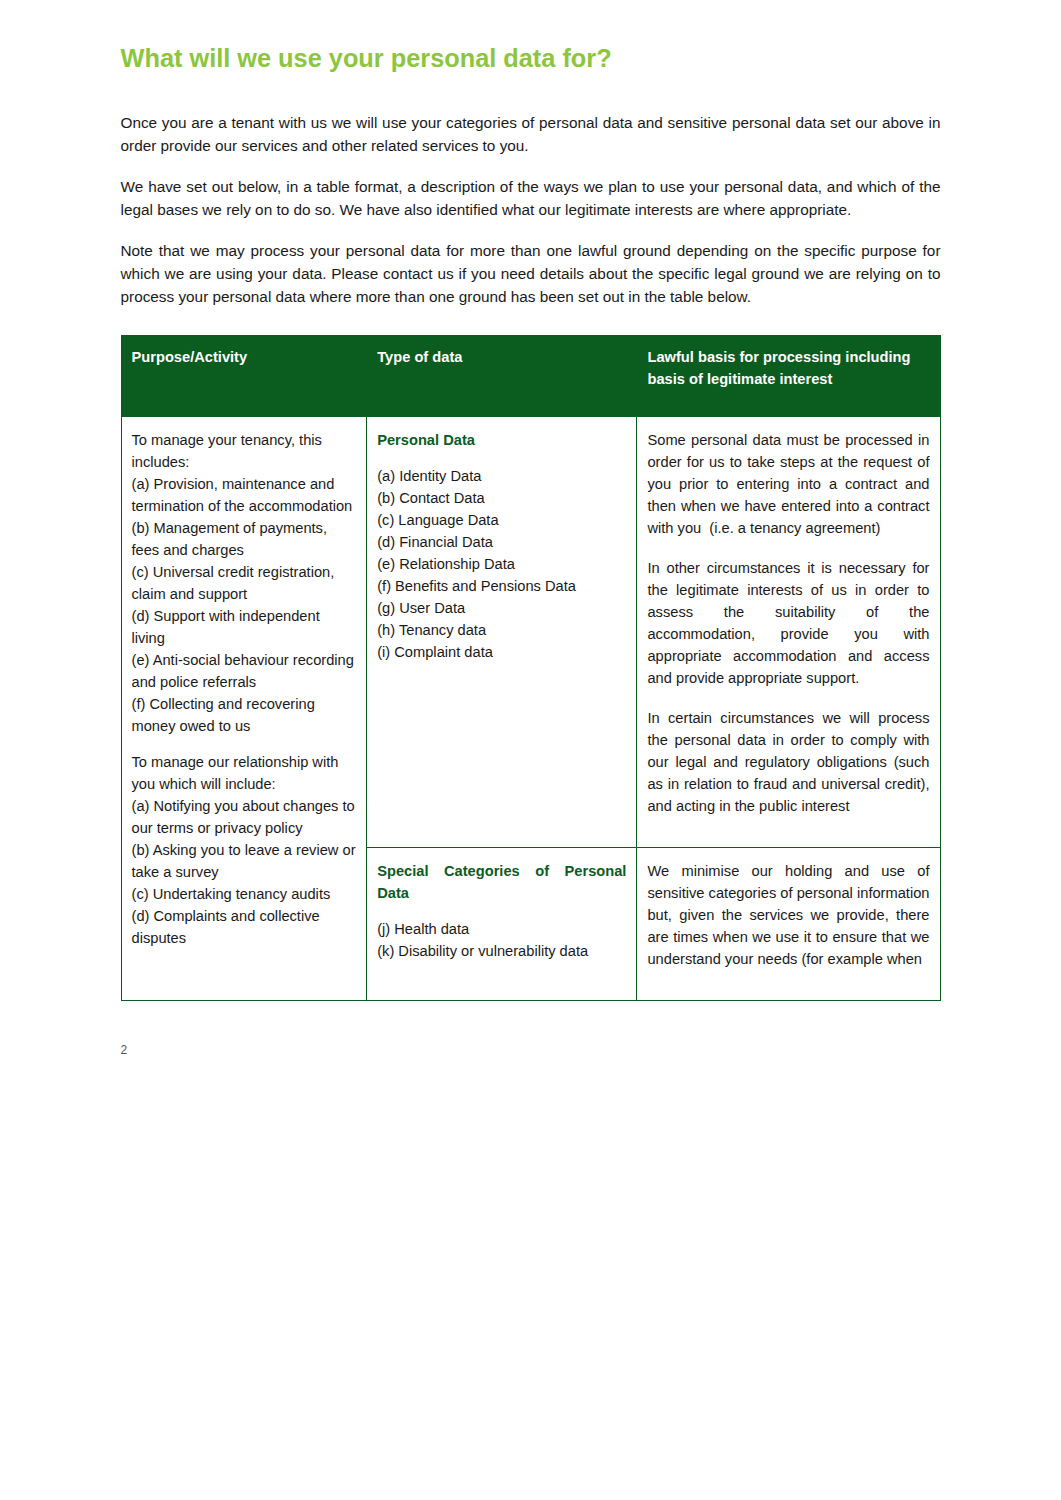What will we use your personal data for?
Once you are a tenant with us we will use your categories of personal data and sensitive personal data set our above in order provide our services and other related services to you.
We have set out below, in a table format, a description of the ways we plan to use your personal data, and which of the legal bases we rely on to do so. We have also identified what our legitimate interests are where appropriate.
Note that we may process your personal data for more than one lawful ground depending on the specific purpose for which we are using your data. Please contact us if you need details about the specific legal ground we are relying on to process your personal data where more than one ground has been set out in the table below.
| Purpose/Activity | Type of data | Lawful basis for processing including basis of legitimate interest |
| --- | --- | --- |
| To manage your tenancy, this includes: (a) Provision, maintenance and termination of the accommodation (b) Management of payments, fees and charges (c) Universal credit registration, claim and support (d) Support with independent living (e) Anti-social behaviour recording and police referrals (f) Collecting and recovering money owed to us To manage our relationship with you which will include: (a) Notifying you about changes to our terms or privacy policy (b) Asking you to leave a review or take a survey (c) Undertaking tenancy audits (d) Complaints and collective disputes | Personal Data (a) Identity Data (b) Contact Data (c) Language Data (d) Financial Data (e) Relationship Data (f) Benefits and Pensions Data (g) User Data (h) Tenancy data (i) Complaint data | Some personal data must be processed in order for us to take steps at the request of you prior to entering into a contract and then when we have entered into a contract with you (i.e. a tenancy agreement) In other circumstances it is necessary for the legitimate interests of us in order to assess the suitability of the accommodation, provide you with appropriate accommodation and access and provide appropriate support. In certain circumstances we will process the personal data in order to comply with our legal and regulatory obligations (such as in relation to fraud and universal credit), and acting in the public interest |
| Special Categories of Personal Data (j) Health data (k) Disability or vulnerability data | We minimise our holding and use of sensitive categories of personal information but, given the services we provide, there are times when we use it to ensure that we understand your needs (for example when |
2